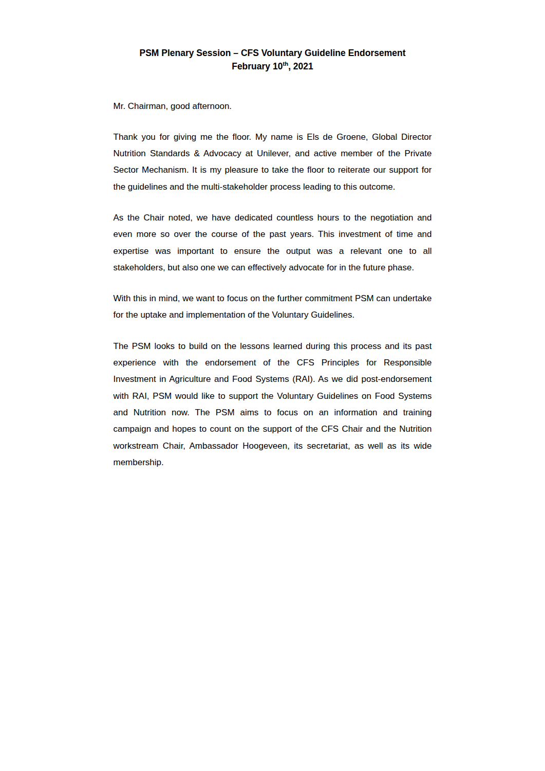PSM Plenary Session – CFS Voluntary Guideline Endorsement February 10th, 2021
Mr. Chairman, good afternoon.
Thank you for giving me the floor. My name is Els de Groene, Global Director Nutrition Standards & Advocacy at Unilever, and active member of the Private Sector Mechanism. It is my pleasure to take the floor to reiterate our support for the guidelines and the multi-stakeholder process leading to this outcome.
As the Chair noted, we have dedicated countless hours to the negotiation and even more so over the course of the past years. This investment of time and expertise was important to ensure the output was a relevant one to all stakeholders, but also one we can effectively advocate for in the future phase.
With this in mind, we want to focus on the further commitment PSM can undertake for the uptake and implementation of the Voluntary Guidelines.
The PSM looks to build on the lessons learned during this process and its past experience with the endorsement of the CFS Principles for Responsible Investment in Agriculture and Food Systems (RAI). As we did post-endorsement with RAI, PSM would like to support the Voluntary Guidelines on Food Systems and Nutrition now. The PSM aims to focus on an information and training campaign and hopes to count on the support of the CFS Chair and the Nutrition workstream Chair, Ambassador Hoogeveen, its secretariat, as well as its wide membership.